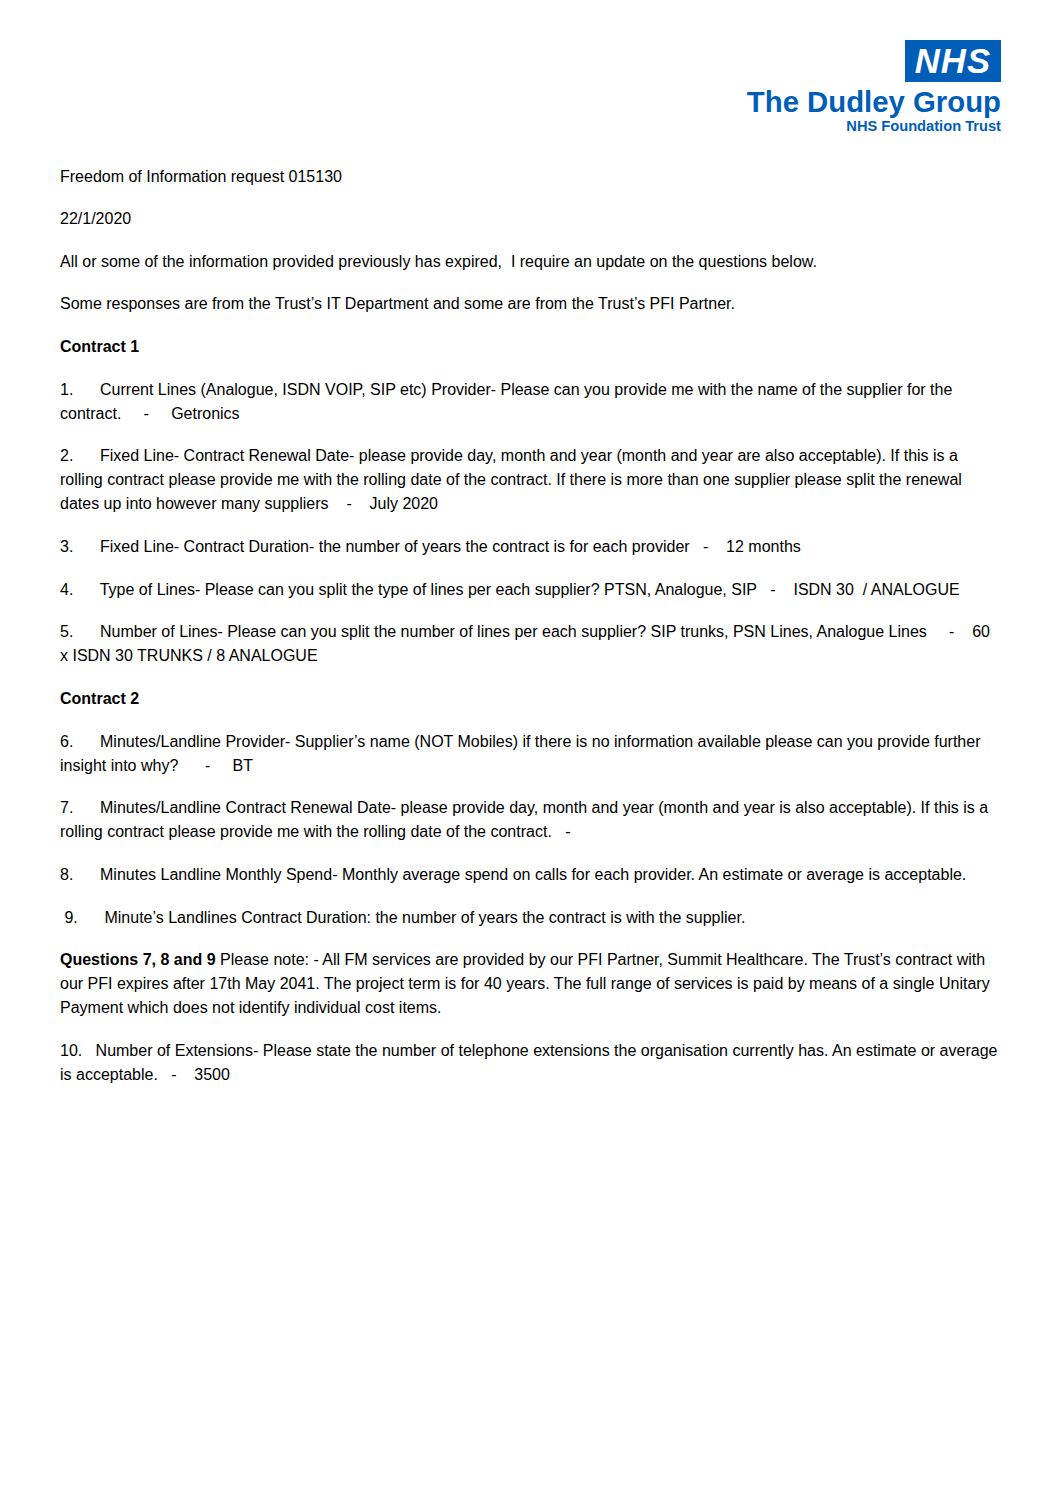NHS
The Dudley Group
NHS Foundation Trust
Freedom of Information request 015130
22/1/2020
All or some of the information provided previously has expired, I require an update on the questions below.
Some responses are from the Trust’s IT Department and some are from the Trust’s PFI Partner.
Contract 1
1. Current Lines (Analogue, ISDN VOIP, SIP etc) Provider- Please can you provide me with the name of the supplier for the contract. - Getronics
2. Fixed Line- Contract Renewal Date- please provide day, month and year (month and year are also acceptable). If this is a rolling contract please provide me with the rolling date of the contract. If there is more than one supplier please split the renewal dates up into however many suppliers - July 2020
3. Fixed Line- Contract Duration- the number of years the contract is for each provider - 12 months
4. Type of Lines- Please can you split the type of lines per each supplier? PTSN, Analogue, SIP - ISDN 30 / ANALOGUE
5. Number of Lines- Please can you split the number of lines per each supplier? SIP trunks, PSN Lines, Analogue Lines - 60 x ISDN 30 TRUNKS / 8 ANALOGUE
Contract 2
6. Minutes/Landline Provider- Supplier’s name (NOT Mobiles) if there is no information available please can you provide further insight into why? - BT
7. Minutes/Landline Contract Renewal Date- please provide day, month and year (month and year is also acceptable). If this is a rolling contract please provide me with the rolling date of the contract. -
8. Minutes Landline Monthly Spend- Monthly average spend on calls for each provider. An estimate or average is acceptable.
9. Minute’s Landlines Contract Duration: the number of years the contract is with the supplier.
Questions 7, 8 and 9 Please note: - All FM services are provided by our PFI Partner, Summit Healthcare. The Trust’s contract with our PFI expires after 17th May 2041. The project term is for 40 years. The full range of services is paid by means of a single Unitary Payment which does not identify individual cost items.
10. Number of Extensions- Please state the number of telephone extensions the organisation currently has. An estimate or average is acceptable. - 3500